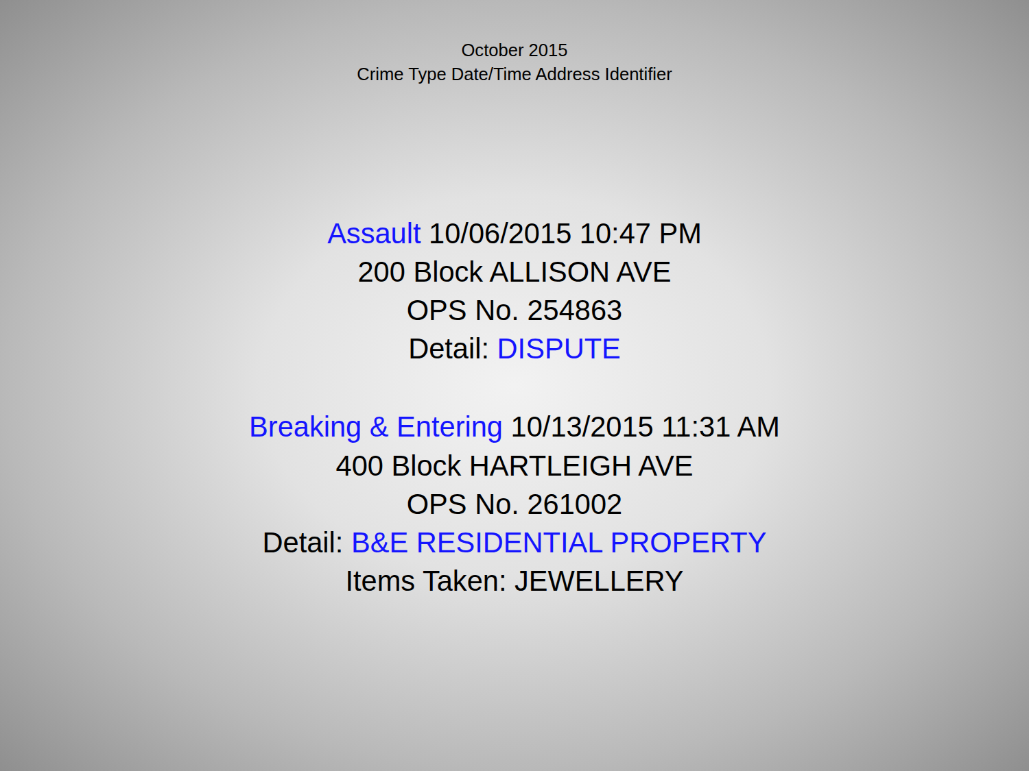October 2015
Crime Type Date/Time Address Identifier
Assault 10/06/2015 10:47 PM
200 Block ALLISON AVE
OPS No. 254863
Detail: DISPUTE
Breaking & Entering 10/13/2015 11:31 AM
400 Block HARTLEIGH AVE
OPS No. 261002
Detail: B&E RESIDENTIAL PROPERTY
Items Taken: JEWELLERY